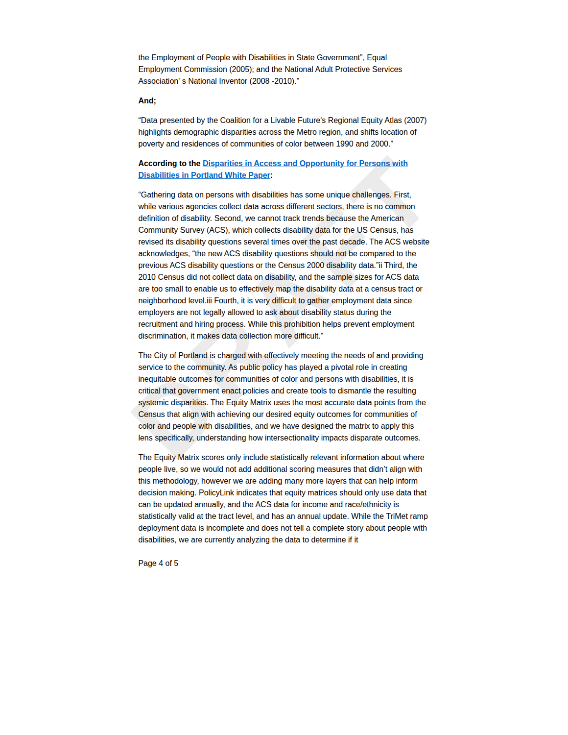DRAFT
the Employment of People with Disabilities in State Government”, Equal Employment Commission (2005); and the National Adult Protective Services Association' s National Inventor (2008 -2010).”
And;
“Data presented by the Coalition for a Livable Future's Regional Equity Atlas (2007) highlights demographic disparities across the Metro region, and shifts location of poverty and residences of communities of color between 1990 and 2000.”
According to the Disparities in Access and Opportunity for Persons with Disabilities in Portland White Paper:
“Gathering data on persons with disabilities has some unique challenges. First, while various agencies collect data across different sectors, there is no common definition of disability. Second, we cannot track trends because the American Community Survey (ACS), which collects disability data for the US Census, has revised its disability questions several times over the past decade. The ACS website acknowledges, “the new ACS disability questions should not be compared to the previous ACS disability questions or the Census 2000 disability data.”ii Third, the 2010 Census did not collect data on disability, and the sample sizes for ACS data are too small to enable us to effectively map the disability data at a census tract or neighborhood level.iii Fourth, it is very difficult to gather employment data since employers are not legally allowed to ask about disability status during the recruitment and hiring process. While this prohibition helps prevent employment discrimination, it makes data collection more difficult.”
The City of Portland is charged with effectively meeting the needs of and providing service to the community. As public policy has played a pivotal role in creating inequitable outcomes for communities of color and persons with disabilities, it is critical that government enact policies and create tools to dismantle the resulting systemic disparities. The Equity Matrix uses the most accurate data points from the Census that align with achieving our desired equity outcomes for communities of color and people with disabilities, and we have designed the matrix to apply this lens specifically, understanding how intersectionality impacts disparate outcomes.
The Equity Matrix scores only include statistically relevant information about where people live, so we would not add additional scoring measures that didn’t align with this methodology, however we are adding many more layers that can help inform decision making. PolicyLink indicates that equity matrices should only use data that can be updated annually, and the ACS data for income and race/ethnicity is statistically valid at the tract level, and has an annual update. While the TriMet ramp deployment data is incomplete and does not tell a complete story about people with disabilities, we are currently analyzing the data to determine if it
Page 4 of 5